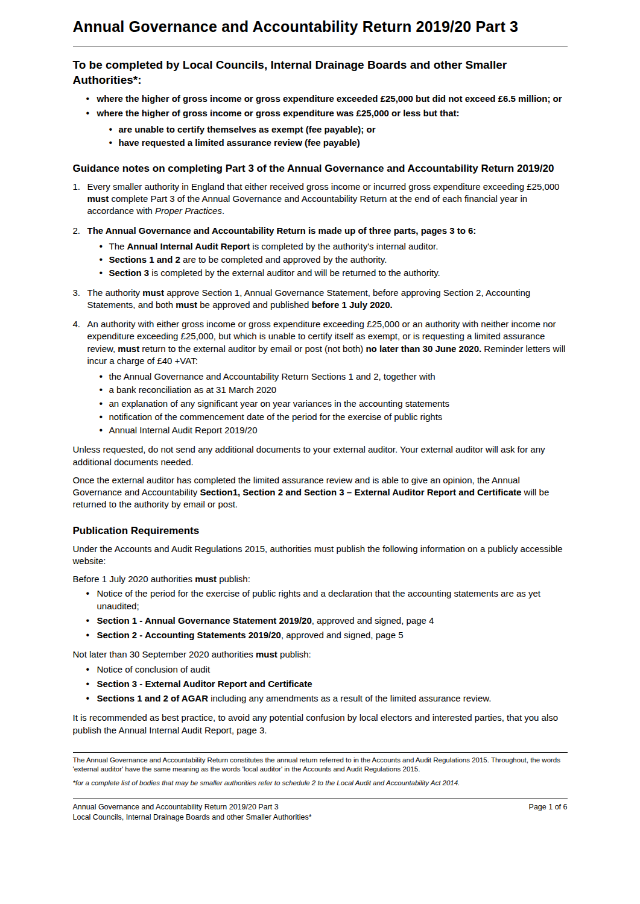Annual Governance and Accountability Return 2019/20 Part 3
To be completed by Local Councils, Internal Drainage Boards and other Smaller Authorities*:
where the higher of gross income or gross expenditure exceeded £25,000 but did not exceed £6.5 million; or
where the higher of gross income or gross expenditure was £25,000 or less but that:
are unable to certify themselves as exempt (fee payable); or
have requested a limited assurance review (fee payable)
Guidance notes on completing Part 3 of the Annual Governance and Accountability Return 2019/20
Every smaller authority in England that either received gross income or incurred gross expenditure exceeding £25,000 must complete Part 3 of the Annual Governance and Accountability Return at the end of each financial year in accordance with Proper Practices.
The Annual Governance and Accountability Return is made up of three parts, pages 3 to 6:
The Annual Internal Audit Report is completed by the authority's internal auditor.
Sections 1 and 2 are to be completed and approved by the authority.
Section 3 is completed by the external auditor and will be returned to the authority.
The authority must approve Section 1, Annual Governance Statement, before approving Section 2, Accounting Statements, and both must be approved and published before 1 July 2020.
An authority with either gross income or gross expenditure exceeding £25,000 or an authority with neither income nor expenditure exceeding £25,000, but which is unable to certify itself as exempt, or is requesting a limited assurance review, must return to the external auditor by email or post (not both) no later than 30 June 2020. Reminder letters will incur a charge of £40 +VAT:
the Annual Governance and Accountability Return Sections 1 and 2, together with
a bank reconciliation as at 31 March 2020
an explanation of any significant year on year variances in the accounting statements
notification of the commencement date of the period for the exercise of public rights
Annual Internal Audit Report 2019/20
Unless requested, do not send any additional documents to your external auditor. Your external auditor will ask for any additional documents needed.
Once the external auditor has completed the limited assurance review and is able to give an opinion, the Annual Governance and Accountability Section1, Section 2 and Section 3 – External Auditor Report and Certificate will be returned to the authority by email or post.
Publication Requirements
Under the Accounts and Audit Regulations 2015, authorities must publish the following information on a publicly accessible website:
Before 1 July 2020 authorities must publish:
Notice of the period for the exercise of public rights and a declaration that the accounting statements are as yet unaudited;
Section 1 - Annual Governance Statement 2019/20, approved and signed, page 4
Section 2 - Accounting Statements 2019/20, approved and signed, page 5
Not later than 30 September 2020 authorities must publish:
Notice of conclusion of audit
Section 3 - External Auditor Report and Certificate
Sections 1 and 2 of AGAR including any amendments as a result of the limited assurance review.
It is recommended as best practice, to avoid any potential confusion by local electors and interested parties, that you also publish the Annual Internal Audit Report, page 3.
The Annual Governance and Accountability Return constitutes the annual return referred to in the Accounts and Audit Regulations 2015. Throughout, the words 'external auditor' have the same meaning as the words 'local auditor' in the Accounts and Audit Regulations 2015.
*for a complete list of bodies that may be smaller authorities refer to schedule 2 to the Local Audit and Accountability Act 2014.
Annual Governance and Accountability Return 2019/20 Part 3
Local Councils, Internal Drainage Boards and other Smaller Authorities*
Page 1 of 6